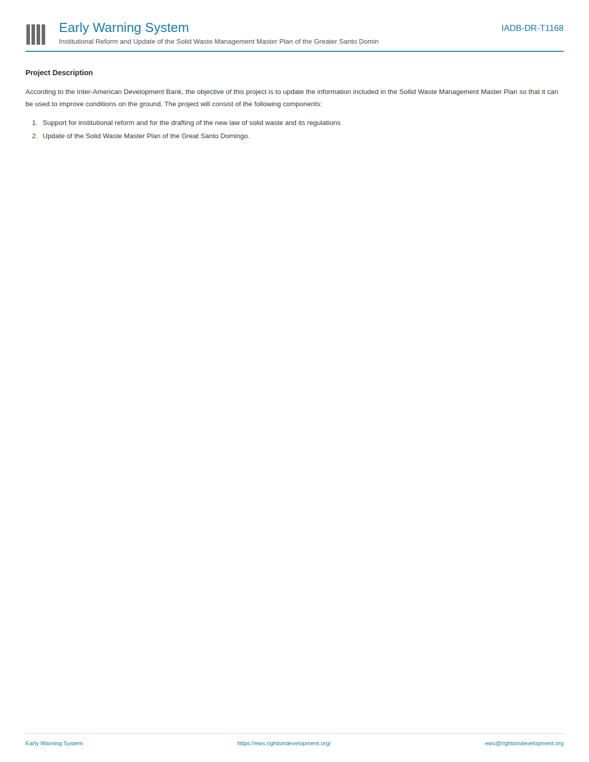Early Warning System
Institutional Reform and Update of the Solid Waste Management Master Plan of the Greater Santo Domin
IADB-DR-T1168
Project Description
According to the Inter-American Development Bank, the objective of this project is to update the information included in the Sollid Waste Management Master Plan so that it can be used to improve conditions on the ground. The project will consist of the following components:
Support for institutional reform and for the drafting of the new law of solid waste and its regulations
Update of the Solid Waste Master Plan of the Great Santo Domingo.
Early Warning System
https://ews.rightsindevelopment.org/
ews@rightsindevelopment.org